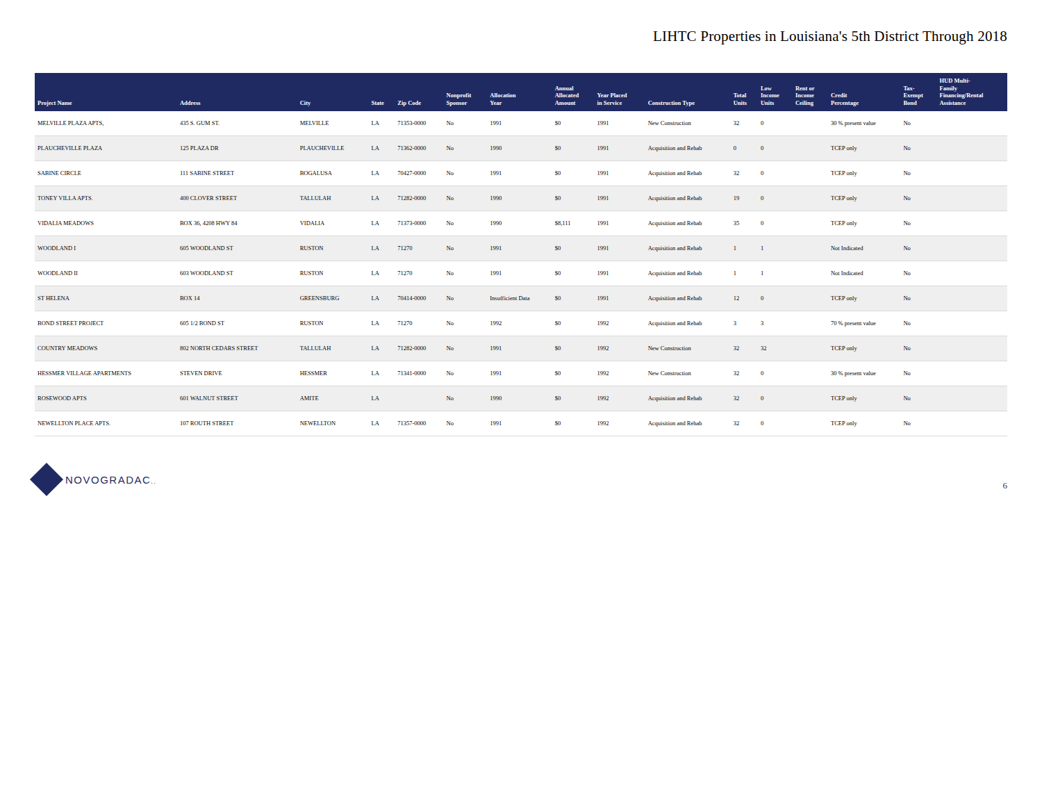LIHTC Properties in Louisiana's 5th District Through 2018
| Project Name | Address | City | State | Zip Code | Nonprofit Sponsor | Allocation Year | Annual Allocated Amount | Year Placed in Service | Construction Type | Total Units | Low Income Units | Rent or Income Ceiling | Credit Percentage | Tax- Exempt Bond | HUD Multi- Family Financing/Rental Assistance |
| --- | --- | --- | --- | --- | --- | --- | --- | --- | --- | --- | --- | --- | --- | --- | --- |
| MELVILLE PLAZA APTS, | 435 S. GUM ST. | MELVILLE | LA | 71353-0000 | No | 1991 | $0 | 1991 | New Construction | 32 | 0 | | 30 % present value | No | |
| PLAUCHEVILLE PLAZA | 125 PLAZA DR | PLAUCHEVILLE | LA | 71362-0000 | No | 1990 | $0 | 1991 | Acquisition and Rehab | 0 | 0 | | TCEP only | No | |
| SABINE CIRCLE | 111 SABINE STREET | BOGALUSA | LA | 70427-0000 | No | 1991 | $0 | 1991 | Acquisition and Rehab | 32 | 0 | | TCEP only | No | |
| TONEY VILLA APTS. | 400 CLOVER STREET | TALLULAH | LA | 71282-0000 | No | 1990 | $0 | 1991 | Acquisition and Rehab | 19 | 0 | | TCEP only | No | |
| VIDALIA MEADOWS | BOX 36, 4208 HWY 84 | VIDALIA | LA | 71373-0000 | No | 1990 | $8,111 | 1991 | Acquisition and Rehab | 35 | 0 | | TCEP only | No | |
| WOODLAND I | 605 WOODLAND ST | RUSTON | LA | 71270 | No | 1991 | $0 | 1991 | Acquisition and Rehab | 1 | 1 | | Not Indicated | No | |
| WOODLAND II | 603 WOODLAND ST | RUSTON | LA | 71270 | No | 1991 | $0 | 1991 | Acquisition and Rehab | 1 | 1 | | Not Indicated | No | |
| ST HELENA | BOX 14 | GREENSBURG | LA | 70414-0000 | No | Insufficient Data | $0 | 1991 | Acquisition and Rehab | 12 | 0 | | TCEP only | No | |
| BOND STREET PROJECT | 605 1/2 BOND ST | RUSTON | LA | 71270 | No | 1992 | $0 | 1992 | Acquisition and Rehab | 3 | 3 | | 70 % present value | No | |
| COUNTRY MEADOWS | 802 NORTH CEDARS STREET | TALLULAH | LA | 71282-0000 | No | 1991 | $0 | 1992 | New Construction | 32 | 32 | | TCEP only | No | |
| HESSMER VILLAGE APARTMENTS | STEVEN DRIVE | HESSMER | LA | 71341-0000 | No | 1991 | $0 | 1992 | New Construction | 32 | 0 | | 30 % present value | No | |
| ROSEWOOD APTS | 601 WALNUT STREET | AMITE | LA | | No | 1990 | $0 | 1992 | Acquisition and Rehab | 32 | 0 | | TCEP only | No | |
| NEWELLTON PLACE APTS. | 107 ROUTH STREET | NEWELLTON | LA | 71357-0000 | No | 1991 | $0 | 1992 | Acquisition and Rehab | 32 | 0 | | TCEP only | No | |
NOVOGRADAC..
6